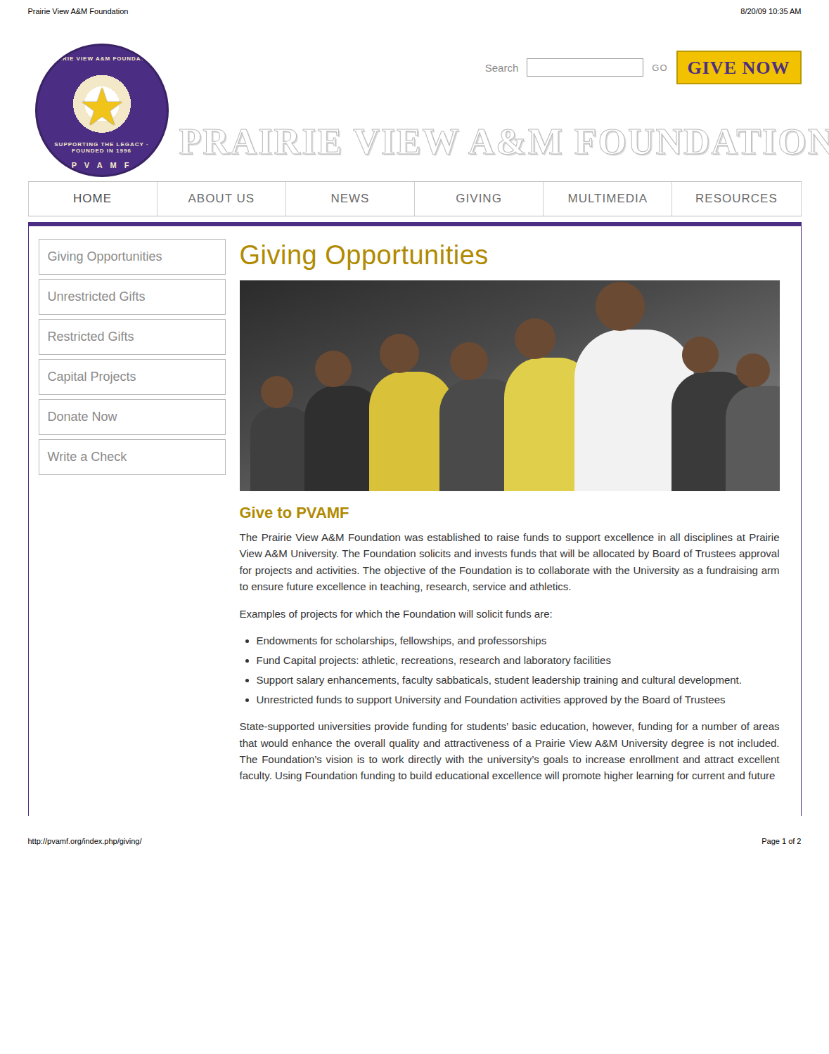Prairie View A&M Foundation 8/20/09 10:35 AM
PRAIRIE VIEW A&M FOUNDATION
★
SUPPORTING THE LEGACY · FOUNDED IN 1996
P V A M F
Search GO GIVE NOW
PRAIRIE VIEW A&M FOUNDATION
HOME ABOUT US NEWS GIVING MULTIMEDIA RESOURCES
Giving Opportunities
Unrestricted Gifts
Restricted Gifts
Capital Projects
Donate Now
Write a Check
Giving Opportunities
Give to PVAMF
The Prairie View A&M Foundation was established to raise funds to support excellence in all disciplines at Prairie View A&M University. The Foundation solicits and invests funds that will be allocated by Board of Trustees approval for projects and activities. The objective of the Foundation is to collaborate with the University as a fundraising arm to ensure future excellence in teaching, research, service and athletics.
Examples of projects for which the Foundation will solicit funds are:
Endowments for scholarships, fellowships, and professorships
Fund Capital projects: athletic, recreations, research and laboratory facilities
Support salary enhancements, faculty sabbaticals, student leadership training and cultural development.
Unrestricted funds to support University and Foundation activities approved by the Board of Trustees
State-supported universities provide funding for students’ basic education, however, funding for a number of areas that would enhance the overall quality and attractiveness of a Prairie View A&M University degree is not included. The Foundation’s vision is to work directly with the university’s goals to increase enrollment and attract excellent faculty. Using Foundation funding to build educational excellence will promote higher learning for current and future
http://pvamf.org/index.php/giving/ Page 1 of 2